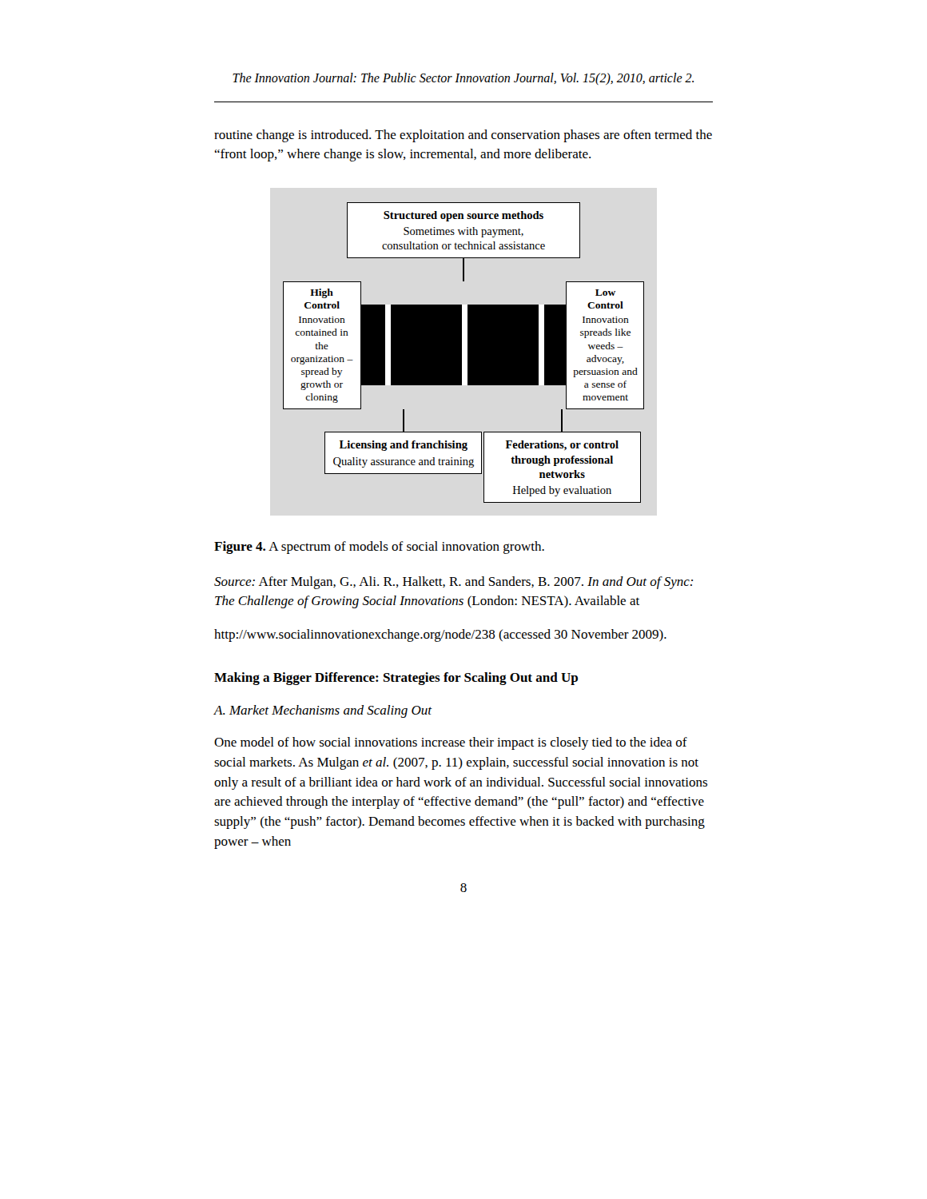The Innovation Journal: The Public Sector Innovation Journal, Vol. 15(2), 2010, article 2.
routine change is introduced. The exploitation and conservation phases are often termed the “front loop,” where change is slow, incremental, and more deliberate.
Structured open source methods Sometimes with payment,
consultation or technical assistance
High
Control Innovation contained in the organization – spread by growth or cloning
Low
Control Innovation spreads like weeds – advocay, persuasion and a sense of movement
Licensing and franchising Quality assurance and training
Federations, or control through professional networks Helped by evaluation
Figure 4. A spectrum of models of social innovation growth.
Source: After Mulgan, G., Ali. R., Halkett, R. and Sanders, B. 2007. In and Out of Sync: The Challenge of Growing Social Innovations (London: NESTA). Available at
http://www.socialinnovationexchange.org/node/238 (accessed 30 November 2009).
Making a Bigger Difference: Strategies for Scaling Out and Up
A. Market Mechanisms and Scaling Out
One model of how social innovations increase their impact is closely tied to the idea of social markets. As Mulgan et al. (2007, p. 11) explain, successful social innovation is not only a result of a brilliant idea or hard work of an individual. Successful social innovations are achieved through the interplay of “effective demand” (the “pull” factor) and “effective supply” (the “push” factor). Demand becomes effective when it is backed with purchasing power – when
8